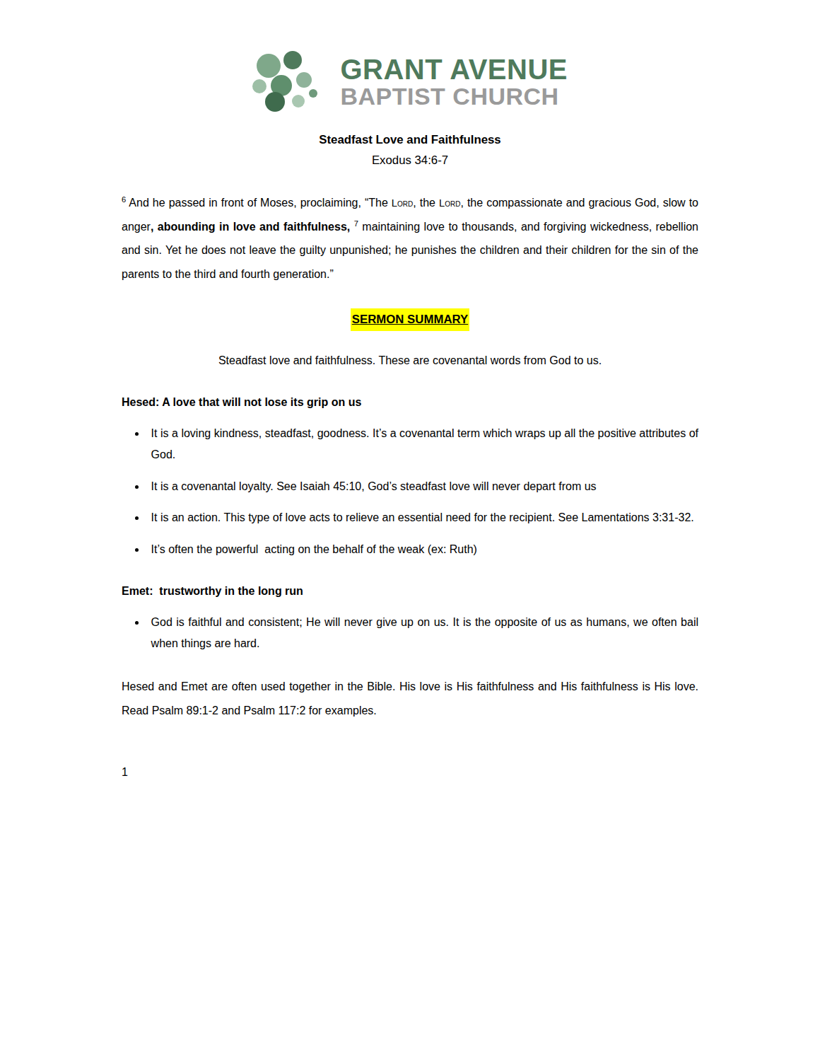GRANT AVENUE
BAPTIST CHURCH
Steadfast Love and Faithfulness
Exodus 34:6-7
6 And he passed in front of Moses, proclaiming, “The Lord, the Lord, the compassionate and gracious God, slow to anger, abounding in love and faithfulness, 7 maintaining love to thousands, and forgiving wickedness, rebellion and sin. Yet he does not leave the guilty unpunished; he punishes the children and their children for the sin of the parents to the third and fourth generation.”
SERMON SUMMARY
Steadfast love and faithfulness. These are covenantal words from God to us.
Hesed: A love that will not lose its grip on us
It is a loving kindness, steadfast, goodness. It’s a covenantal term which wraps up all the positive attributes of God.
It is a covenantal loyalty. See Isaiah 45:10, God’s steadfast love will never depart from us
It is an action. This type of love acts to relieve an essential need for the recipient. See Lamentations 3:31-32.
It’s often the powerful acting on the behalf of the weak (ex: Ruth)
Emet: trustworthy in the long run
God is faithful and consistent; He will never give up on us. It is the opposite of us as humans, we often bail when things are hard.
Hesed and Emet are often used together in the Bible. His love is His faithfulness and His faithfulness is His love. Read Psalm 89:1-2 and Psalm 117:2 for examples.
1